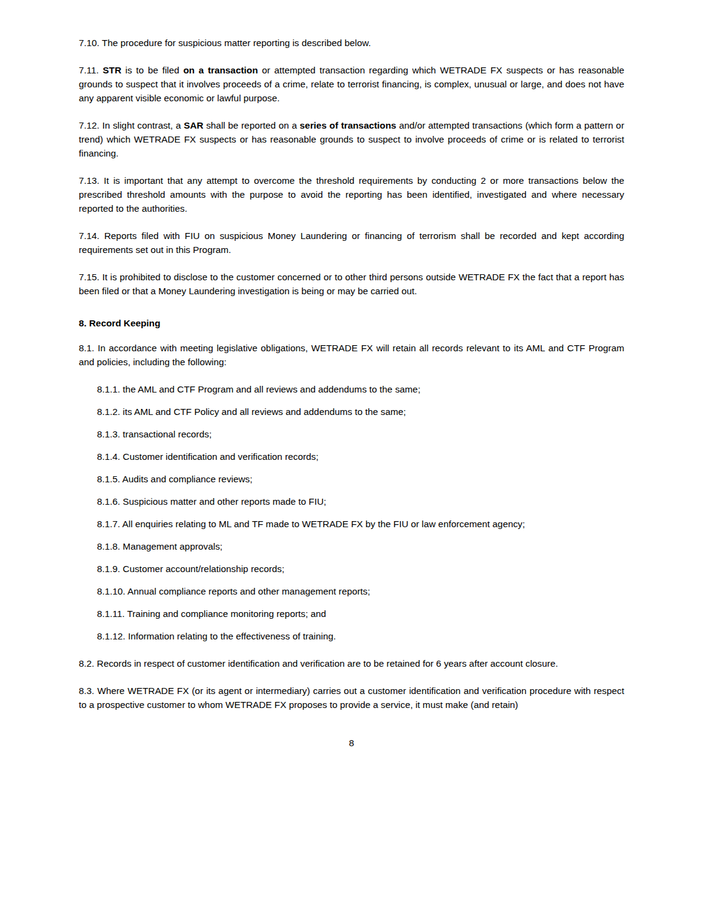7.10. The procedure for suspicious matter reporting is described below.
7.11. STR is to be filed on a transaction or attempted transaction regarding which WETRADE FX suspects or has reasonable grounds to suspect that it involves proceeds of a crime, relate to terrorist financing, is complex, unusual or large, and does not have any apparent visible economic or lawful purpose.
7.12. In slight contrast, a SAR shall be reported on a series of transactions and/or attempted transactions (which form a pattern or trend) which WETRADE FX suspects or has reasonable grounds to suspect to involve proceeds of crime or is related to terrorist financing.
7.13. It is important that any attempt to overcome the threshold requirements by conducting 2 or more transactions below the prescribed threshold amounts with the purpose to avoid the reporting has been identified, investigated and where necessary reported to the authorities.
7.14. Reports filed with FIU on suspicious Money Laundering or financing of terrorism shall be recorded and kept according requirements set out in this Program.
7.15. It is prohibited to disclose to the customer concerned or to other third persons outside WETRADE FX the fact that a report has been filed or that a Money Laundering investigation is being or may be carried out.
8. Record Keeping
8.1. In accordance with meeting legislative obligations, WETRADE FX will retain all records relevant to its AML and CTF Program and policies, including the following:
8.1.1. the AML and CTF Program and all reviews and addendums to the same;
8.1.2. its AML and CTF Policy and all reviews and addendums to the same;
8.1.3. transactional records;
8.1.4. Customer identification and verification records;
8.1.5. Audits and compliance reviews;
8.1.6. Suspicious matter and other reports made to FIU;
8.1.7. All enquiries relating to ML and TF made to WETRADE FX by the FIU or law enforcement agency;
8.1.8. Management approvals;
8.1.9. Customer account/relationship records;
8.1.10. Annual compliance reports and other management reports;
8.1.11. Training and compliance monitoring reports; and
8.1.12. Information relating to the effectiveness of training.
8.2. Records in respect of customer identification and verification are to be retained for 6 years after account closure.
8.3. Where WETRADE FX (or its agent or intermediary) carries out a customer identification and verification procedure with respect to a prospective customer to whom WETRADE FX proposes to provide a service, it must make (and retain)
8